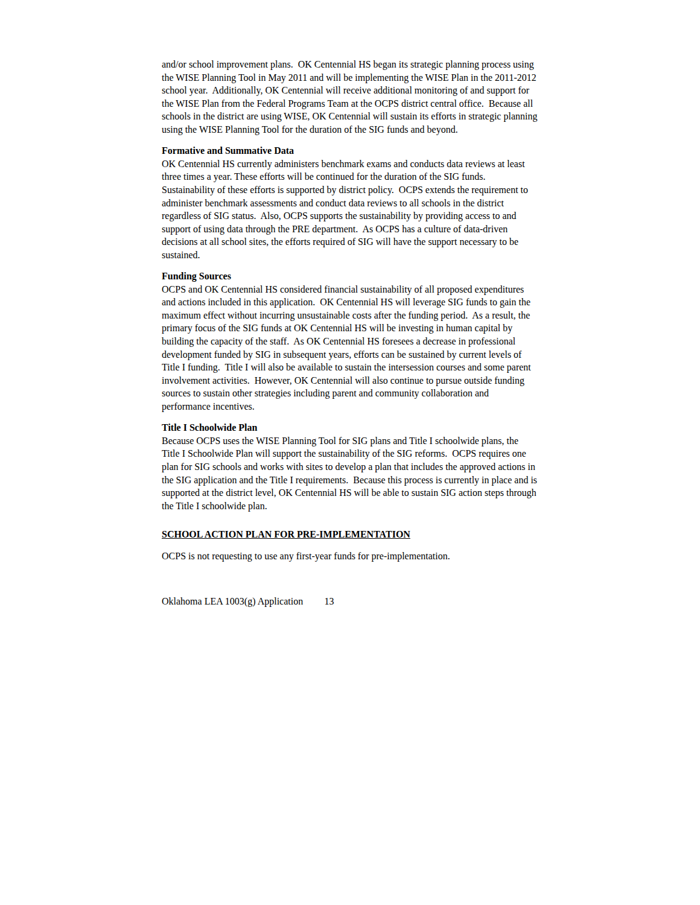and/or school improvement plans. OK Centennial HS began its strategic planning process using the WISE Planning Tool in May 2011 and will be implementing the WISE Plan in the 2011-2012 school year. Additionally, OK Centennial will receive additional monitoring of and support for the WISE Plan from the Federal Programs Team at the OCPS district central office. Because all schools in the district are using WISE, OK Centennial will sustain its efforts in strategic planning using the WISE Planning Tool for the duration of the SIG funds and beyond.
Formative and Summative Data
OK Centennial HS currently administers benchmark exams and conducts data reviews at least three times a year. These efforts will be continued for the duration of the SIG funds. Sustainability of these efforts is supported by district policy. OCPS extends the requirement to administer benchmark assessments and conduct data reviews to all schools in the district regardless of SIG status. Also, OCPS supports the sustainability by providing access to and support of using data through the PRE department. As OCPS has a culture of data-driven decisions at all school sites, the efforts required of SIG will have the support necessary to be sustained.
Funding Sources
OCPS and OK Centennial HS considered financial sustainability of all proposed expenditures and actions included in this application. OK Centennial HS will leverage SIG funds to gain the maximum effect without incurring unsustainable costs after the funding period. As a result, the primary focus of the SIG funds at OK Centennial HS will be investing in human capital by building the capacity of the staff. As OK Centennial HS foresees a decrease in professional development funded by SIG in subsequent years, efforts can be sustained by current levels of Title I funding. Title I will also be available to sustain the intersession courses and some parent involvement activities. However, OK Centennial will also continue to pursue outside funding sources to sustain other strategies including parent and community collaboration and performance incentives.
Title I Schoolwide Plan
Because OCPS uses the WISE Planning Tool for SIG plans and Title I schoolwide plans, the Title I Schoolwide Plan will support the sustainability of the SIG reforms. OCPS requires one plan for SIG schools and works with sites to develop a plan that includes the approved actions in the SIG application and the Title I requirements. Because this process is currently in place and is supported at the district level, OK Centennial HS will be able to sustain SIG action steps through the Title I schoolwide plan.
SCHOOL ACTION PLAN FOR PRE-IMPLEMENTATION
OCPS is not requesting to use any first-year funds for pre-implementation.
Oklahoma LEA 1003(g) Application13